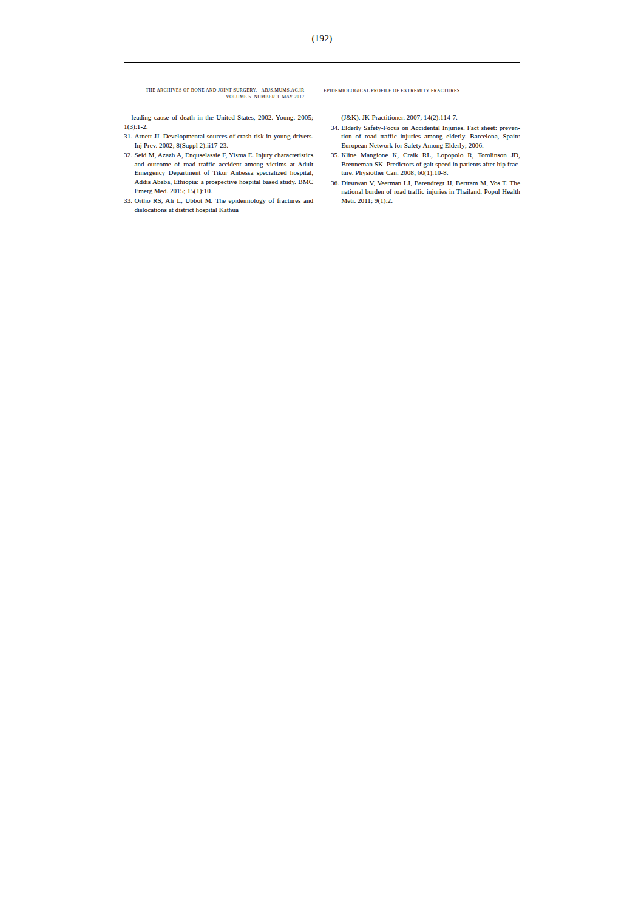(192)
THE ARCHIVES OF BONE AND JOINT SURGERY. ABJS.MUMS.AC.IR VOLUME 5. NUMBER 3. MAY 2017
EPIDEMIOLOGICAL PROFILE OF EXTREMITY FRACTURES
leading cause of death in the United States, 2002. Young. 2005; 1(3):1-2.
31. Arnett JJ. Developmental sources of crash risk in young drivers. Inj Prev. 2002; 8(Suppl 2):ii17-23.
32. Seid M, Azazh A, Enquselassie F, Yisma E. Injury characteristics and outcome of road traffic accident among victims at Adult Emergency Department of Tikur Anbessa specialized hospital, Addis Ababa, Ethiopia: a prospective hospital based study. BMC Emerg Med. 2015; 15(1):10.
33. Ortho RS, Ali L, Ubbot M. The epidemiology of fractures and dislocations at district hospital Kathua
(J&K). JK-Practitioner. 2007; 14(2):114-7.
34. Elderly Safety-Focus on Accidental Injuries. Fact sheet: prevention of road traffic injuries among elderly. Barcelona, Spain: European Network for Safety Among Elderly; 2006.
35. Kline Mangione K, Craik RL, Lopopolo R, Tomlinson JD, Brenneman SK. Predictors of gait speed in patients after hip fracture. Physiother Can. 2008; 60(1):10-8.
36. Ditsuwan V, Veerman LJ, Barendregt JJ, Bertram M, Vos T. The national burden of road traffic injuries in Thailand. Popul Health Metr. 2011; 9(1):2.